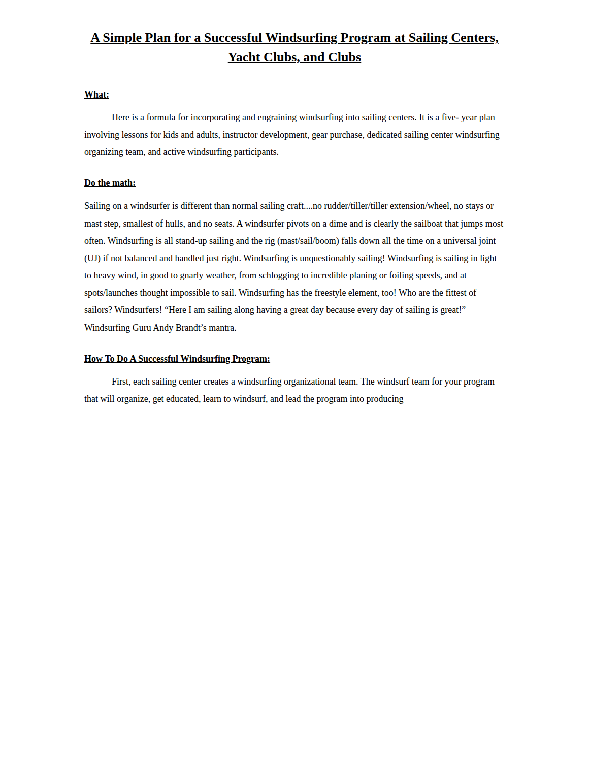A Simple Plan for a Successful Windsurfing Program at Sailing Centers, Yacht Clubs, and Clubs
What:
Here is a formula for incorporating and engraining windsurfing into sailing centers. It is a five- year plan involving lessons for kids and adults, instructor development, gear purchase, dedicated sailing center windsurfing organizing team, and active windsurfing participants.
Do the math:
Sailing on a windsurfer is different than normal sailing craft....no rudder/tiller/tiller extension/wheel, no stays or mast step, smallest of hulls, and no seats. A windsurfer pivots on a dime and is clearly the sailboat that jumps most often. Windsurfing is all stand-up sailing and the rig (mast/sail/boom) falls down all the time on a universal joint (UJ) if not balanced and handled just right. Windsurfing is unquestionably sailing! Windsurfing is sailing in light to heavy wind, in good to gnarly weather, from schlogging to incredible planing or foiling speeds, and at spots/launches thought impossible to sail. Windsurfing has the freestyle element, too! Who are the fittest of sailors? Windsurfers! “Here I am sailing along having a great day because every day of sailing is great!” Windsurfing Guru Andy Brandt’s mantra.
How To Do A Successful Windsurfing Program:
First, each sailing center creates a windsurfing organizational team. The windsurf team for your program that will organize, get educated, learn to windsurf, and lead the program into producing